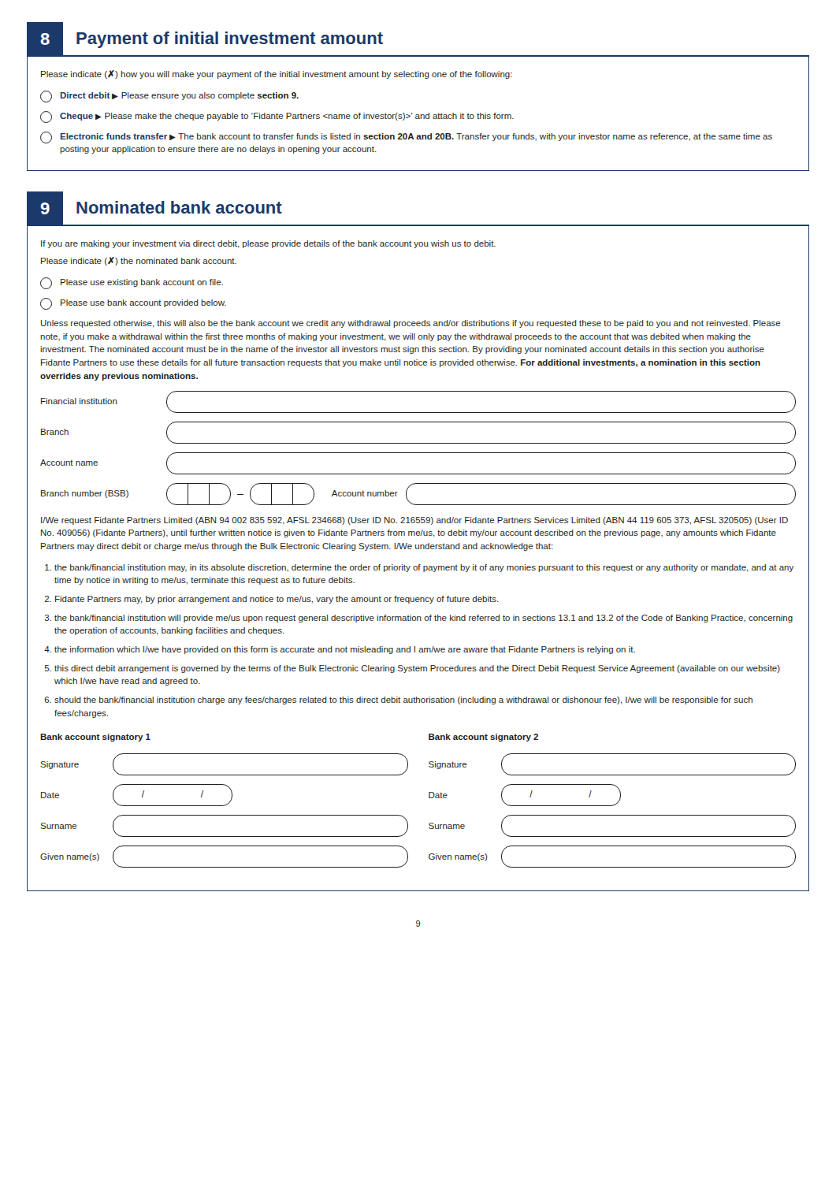8
Payment of initial investment amount
Please indicate (✗) how you will make your payment of the initial investment amount by selecting one of the following:
Direct debit ▶ Please ensure you also complete section 9.
Cheque ▶ Please make the cheque payable to ‘Fidante Partners <name of investor(s)>’ and attach it to this form.
Electronic funds transfer ▶ The bank account to transfer funds is listed in section 20A and 20B. Transfer your funds, with your investor name as reference, at the same time as posting your application to ensure there are no delays in opening your account.
9
Nominated bank account
If you are making your investment via direct debit, please provide details of the bank account you wish us to debit.
Please indicate (✗) the nominated bank account.
Please use existing bank account on file.
Please use bank account provided below.
Unless requested otherwise, this will also be the bank account we credit any withdrawal proceeds and/or distributions if you requested these to be paid to you and not reinvested. Please note, if you make a withdrawal within the first three months of making your investment, we will only pay the withdrawal proceeds to the account that was debited when making the investment. The nominated account must be in the name of the investor all investors must sign this section. By providing your nominated account details in this section you authorise Fidante Partners to use these details for all future transaction requests that you make until notice is provided otherwise. For additional investments, a nomination in this section overrides any previous nominations.
Financial institution
Branch
Account name
Branch number (BSB)
–
Account number
I/We request Fidante Partners Limited (ABN 94 002 835 592, AFSL 234668) (User ID No. 216559) and/or Fidante Partners Services Limited (ABN 44 119 605 373, AFSL 320505) (User ID No. 409056) (Fidante Partners), until further written notice is given to Fidante Partners from me/us, to debit my/our account described on the previous page, any amounts which Fidante Partners may direct debit or charge me/us through the Bulk Electronic Clearing System. I/We understand and acknowledge that:
the bank/financial institution may, in its absolute discretion, determine the order of priority of payment by it of any monies pursuant to this request or any authority or mandate, and at any time by notice in writing to me/us, terminate this request as to future debits.
Fidante Partners may, by prior arrangement and notice to me/us, vary the amount or frequency of future debits.
the bank/financial institution will provide me/us upon request general descriptive information of the kind referred to in sections 13.1 and 13.2 of the Code of Banking Practice, concerning the operation of accounts, banking facilities and cheques.
the information which I/we have provided on this form is accurate and not misleading and I am/we are aware that Fidante Partners is relying on it.
this direct debit arrangement is governed by the terms of the Bulk Electronic Clearing System Procedures and the Direct Debit Request Service Agreement (available on our website) which I/we have read and agreed to.
should the bank/financial institution charge any fees/charges related to this direct debit authorisation (including a withdrawal or dishonour fee), I/we will be responsible for such fees/charges.
Bank account signatory 1
Signature
Date
//
Surname
Given name(s)
Bank account signatory 2
Signature
Date
//
Surname
Given name(s)
9